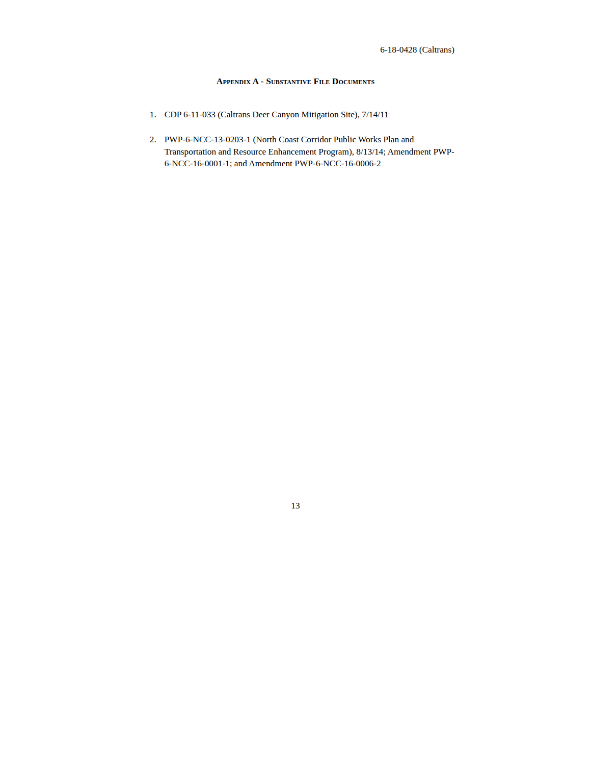6-18-0428 (Caltrans)
Appendix A - Substantive File Documents
CDP 6-11-033 (Caltrans Deer Canyon Mitigation Site), 7/14/11
PWP-6-NCC-13-0203-1 (North Coast Corridor Public Works Plan and Transportation and Resource Enhancement Program), 8/13/14; Amendment PWP-6-NCC-16-0001-1; and Amendment PWP-6-NCC-16-0006-2
13